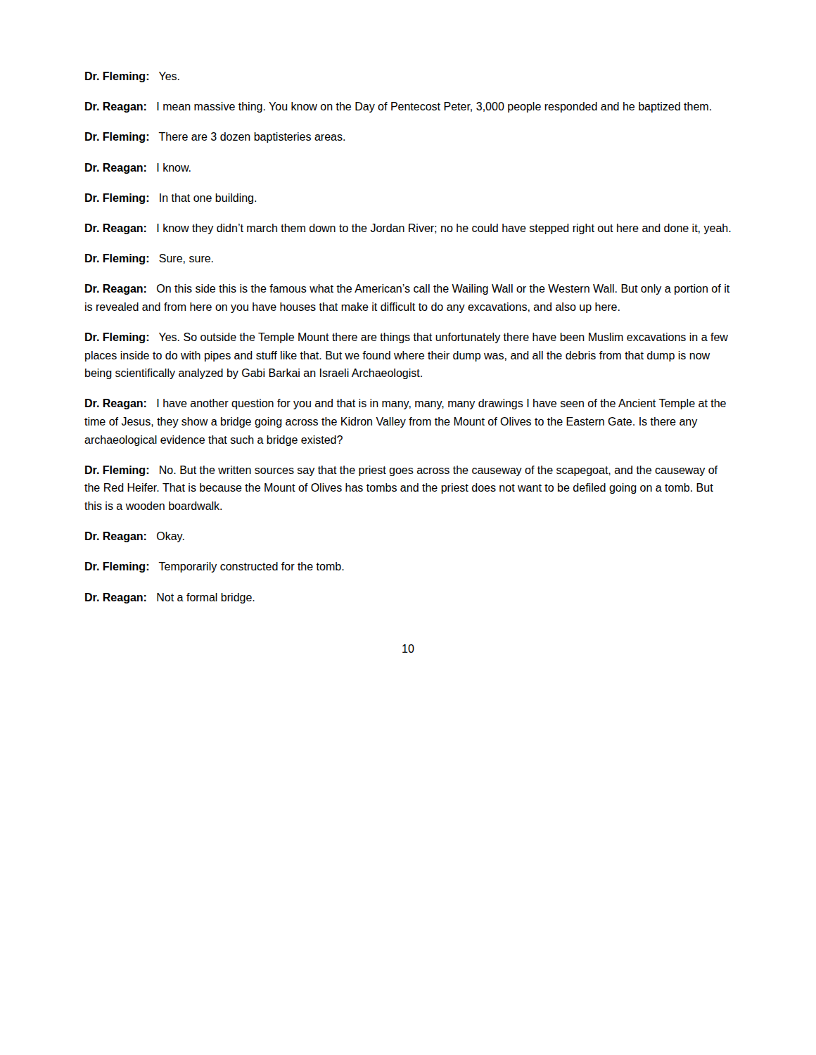Dr. Fleming: Yes.
Dr. Reagan: I mean massive thing. You know on the Day of Pentecost Peter, 3,000 people responded and he baptized them.
Dr. Fleming: There are 3 dozen baptisteries areas.
Dr. Reagan: I know.
Dr. Fleming: In that one building.
Dr. Reagan: I know they didn’t march them down to the Jordan River; no he could have stepped right out here and done it, yeah.
Dr. Fleming: Sure, sure.
Dr. Reagan: On this side this is the famous what the American’s call the Wailing Wall or the Western Wall. But only a portion of it is revealed and from here on you have houses that make it difficult to do any excavations, and also up here.
Dr. Fleming: Yes. So outside the Temple Mount there are things that unfortunately there have been Muslim excavations in a few places inside to do with pipes and stuff like that. But we found where their dump was, and all the debris from that dump is now being scientifically analyzed by Gabi Barkai an Israeli Archaeologist.
Dr. Reagan: I have another question for you and that is in many, many, many drawings I have seen of the Ancient Temple at the time of Jesus, they show a bridge going across the Kidron Valley from the Mount of Olives to the Eastern Gate. Is there any archaeological evidence that such a bridge existed?
Dr. Fleming: No. But the written sources say that the priest goes across the causeway of the scapegoat, and the causeway of the Red Heifer. That is because the Mount of Olives has tombs and the priest does not want to be defiled going on a tomb. But this is a wooden boardwalk.
Dr. Reagan: Okay.
Dr. Fleming: Temporarily constructed for the tomb.
Dr. Reagan: Not a formal bridge.
10